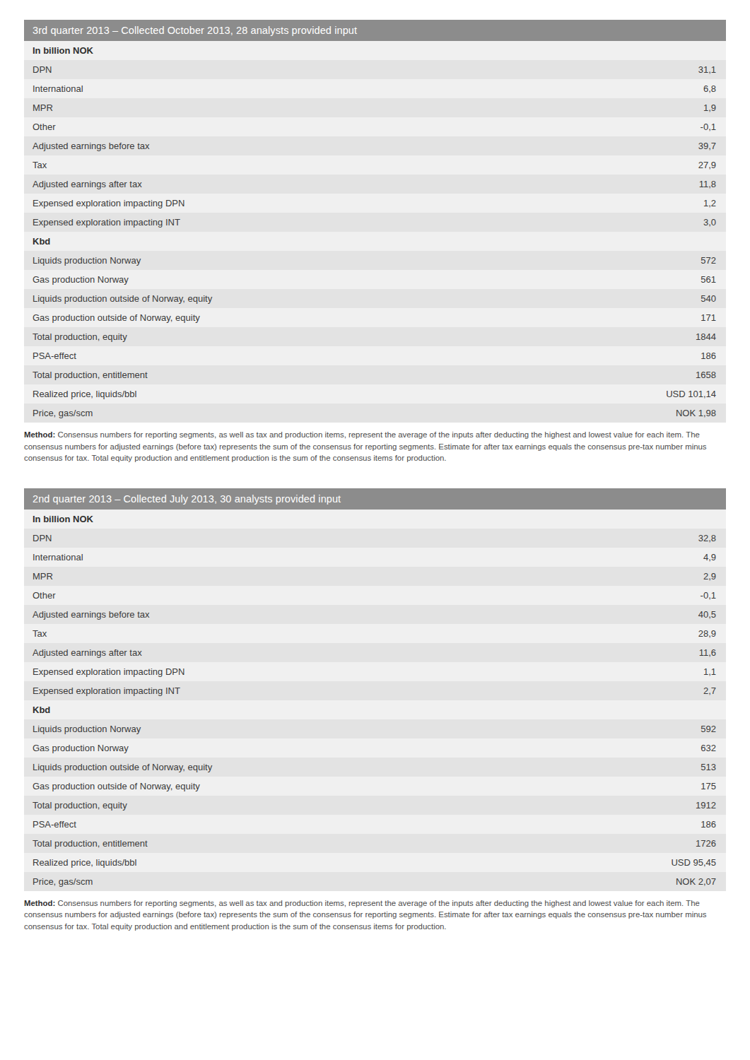3rd quarter 2013 – Collected October 2013, 28 analysts provided input
| In billion NOK | |
| DPN | 31,1 |
| International | 6,8 |
| MPR | 1,9 |
| Other | -0,1 |
| Adjusted earnings before tax | 39,7 |
| Tax | 27,9 |
| Adjusted earnings after tax | 11,8 |
| Expensed exploration impacting DPN | 1,2 |
| Expensed exploration impacting INT | 3,0 |
| Kbd | |
| Liquids production Norway | 572 |
| Gas production Norway | 561 |
| Liquids production outside of Norway, equity | 540 |
| Gas production outside of Norway, equity | 171 |
| Total production, equity | 1844 |
| PSA-effect | 186 |
| Total production, entitlement | 1658 |
| Realized price, liquids/bbl | USD 101,14 |
| Price, gas/scm | NOK 1,98 |
Method: Consensus numbers for reporting segments, as well as tax and production items, represent the average of the inputs after deducting the highest and lowest value for each item. The consensus numbers for adjusted earnings (before tax) represents the sum of the consensus for reporting segments. Estimate for after tax earnings equals the consensus pre-tax number minus consensus for tax. Total equity production and entitlement production is the sum of the consensus items for production.
2nd quarter 2013 – Collected July 2013, 30 analysts provided input
| In billion NOK | |
| DPN | 32,8 |
| International | 4,9 |
| MPR | 2,9 |
| Other | -0,1 |
| Adjusted earnings before tax | 40,5 |
| Tax | 28,9 |
| Adjusted earnings after tax | 11,6 |
| Expensed exploration impacting DPN | 1,1 |
| Expensed exploration impacting INT | 2,7 |
| Kbd | |
| Liquids production Norway | 592 |
| Gas production Norway | 632 |
| Liquids production outside of Norway, equity | 513 |
| Gas production outside of Norway, equity | 175 |
| Total production, equity | 1912 |
| PSA-effect | 186 |
| Total production, entitlement | 1726 |
| Realized price, liquids/bbl | USD 95,45 |
| Price, gas/scm | NOK 2,07 |
Method: Consensus numbers for reporting segments, as well as tax and production items, represent the average of the inputs after deducting the highest and lowest value for each item. The consensus numbers for adjusted earnings (before tax) represents the sum of the consensus for reporting segments. Estimate for after tax earnings equals the consensus pre-tax number minus consensus for tax. Total equity production and entitlement production is the sum of the consensus items for production.